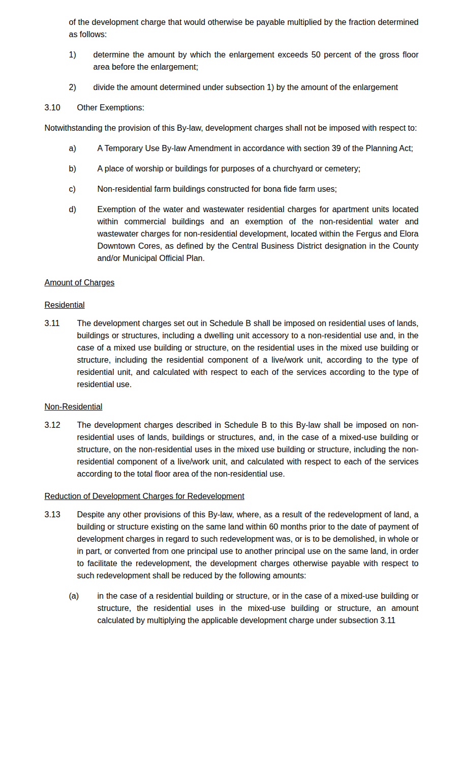of the development charge that would otherwise be payable multiplied by the fraction determined as follows:
1)
determine the amount by which the enlargement exceeds 50 percent of the gross floor area before the enlargement;
2)
divide the amount determined under subsection 1) by the amount of the enlargement
3.10
Other Exemptions:
Notwithstanding the provision of this By-law, development charges shall not be imposed with respect to:
a)
A Temporary Use By-law Amendment in accordance with section 39 of the Planning Act;
b)
A place of worship or buildings for purposes of a churchyard or cemetery;
c)
Non-residential farm buildings constructed for bona fide farm uses;
d)
Exemption of the water and wastewater residential charges for apartment units located within commercial buildings and an exemption of the non-residential water and wastewater charges for non-residential development, located within the Fergus and Elora Downtown Cores, as defined by the Central Business District designation in the County and/or Municipal Official Plan.
Amount of Charges
Residential
3.11
The development charges set out in Schedule B shall be imposed on residential uses of lands, buildings or structures, including a dwelling unit accessory to a non-residential use and, in the case of a mixed use building or structure, on the residential uses in the mixed use building or structure, including the residential component of a live/work unit, according to the type of residential unit, and calculated with respect to each of the services according to the type of residential use.
Non-Residential
3.12
The development charges described in Schedule B to this By-law shall be imposed on non-residential uses of lands, buildings or structures, and, in the case of a mixed-use building or structure, on the non-residential uses in the mixed use building or structure, including the non-residential component of a live/work unit, and calculated with respect to each of the services according to the total floor area of the non-residential use.
Reduction of Development Charges for Redevelopment
3.13
Despite any other provisions of this By-law, where, as a result of the redevelopment of land, a building or structure existing on the same land within 60 months prior to the date of payment of development charges in regard to such redevelopment was, or is to be demolished, in whole or in part, or converted from one principal use to another principal use on the same land, in order to facilitate the redevelopment, the development charges otherwise payable with respect to such redevelopment shall be reduced by the following amounts:
(a)
in the case of a residential building or structure, or in the case of a mixed-use building or structure, the residential uses in the mixed-use building or structure, an amount calculated by multiplying the applicable development charge under subsection 3.11